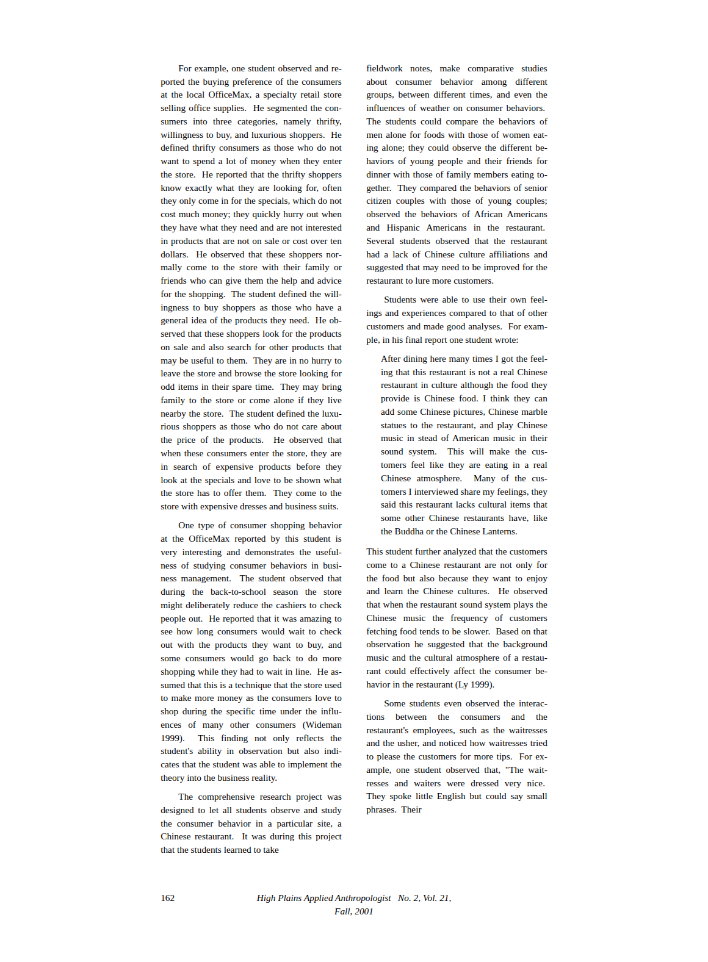For example, one student observed and reported the buying preference of the consumers at the local OfficeMax, a specialty retail store selling office supplies. He segmented the consumers into three categories, namely thrifty, willingness to buy, and luxurious shoppers. He defined thrifty consumers as those who do not want to spend a lot of money when they enter the store. He reported that the thrifty shoppers know exactly what they are looking for, often they only come in for the specials, which do not cost much money; they quickly hurry out when they have what they need and are not interested in products that are not on sale or cost over ten dollars. He observed that these shoppers normally come to the store with their family or friends who can give them the help and advice for the shopping. The student defined the willingness to buy shoppers as those who have a general idea of the products they need. He observed that these shoppers look for the products on sale and also search for other products that may be useful to them. They are in no hurry to leave the store and browse the store looking for odd items in their spare time. They may bring family to the store or come alone if they live nearby the store. The student defined the luxurious shoppers as those who do not care about the price of the products. He observed that when these consumers enter the store, they are in search of expensive products before they look at the specials and love to be shown what the store has to offer them. They come to the store with expensive dresses and business suits.
One type of consumer shopping behavior at the OfficeMax reported by this student is very interesting and demonstrates the usefulness of studying consumer behaviors in business management. The student observed that during the back-to-school season the store might deliberately reduce the cashiers to check people out. He reported that it was amazing to see how long consumers would wait to check out with the products they want to buy, and some consumers would go back to do more shopping while they had to wait in line. He assumed that this is a technique that the store used to make more money as the consumers love to shop during the specific time under the influences of many other consumers (Wideman 1999). This finding not only reflects the student's ability in observation but also indicates that the student was able to implement the theory into the business reality.
The comprehensive research project was designed to let all students observe and study the consumer behavior in a particular site, a Chinese restaurant. It was during this project that the students learned to take
fieldwork notes, make comparative studies about consumer behavior among different groups, between different times, and even the influences of weather on consumer behaviors. The students could compare the behaviors of men alone for foods with those of women eating alone; they could observe the different behaviors of young people and their friends for dinner with those of family members eating together. They compared the behaviors of senior citizen couples with those of young couples; observed the behaviors of African Americans and Hispanic Americans in the restaurant. Several students observed that the restaurant had a lack of Chinese culture affiliations and suggested that may need to be improved for the restaurant to lure more customers.
Students were able to use their own feelings and experiences compared to that of other customers and made good analyses. For example, in his final report one student wrote:
After dining here many times I got the feeling that this restaurant is not a real Chinese restaurant in culture although the food they provide is Chinese food. I think they can add some Chinese pictures, Chinese marble statues to the restaurant, and play Chinese music in stead of American music in their sound system. This will make the customers feel like they are eating in a real Chinese atmosphere. Many of the customers I interviewed share my feelings, they said this restaurant lacks cultural items that some other Chinese restaurants have, like the Buddha or the Chinese Lanterns.
This student further analyzed that the customers come to a Chinese restaurant are not only for the food but also because they want to enjoy and learn the Chinese cultures. He observed that when the restaurant sound system plays the Chinese music the frequency of customers fetching food tends to be slower. Based on that observation he suggested that the background music and the cultural atmosphere of a restaurant could effectively affect the consumer behavior in the restaurant (Ly 1999).
Some students even observed the interactions between the consumers and the restaurant's employees, such as the waitresses and the usher, and noticed how waitresses tried to please the customers for more tips. For example, one student observed that, "The waitresses and waiters were dressed very nice. They spoke little English but could say small phrases. Their
162
High Plains Applied Anthropologist No. 2, Vol. 21, Fall, 2001